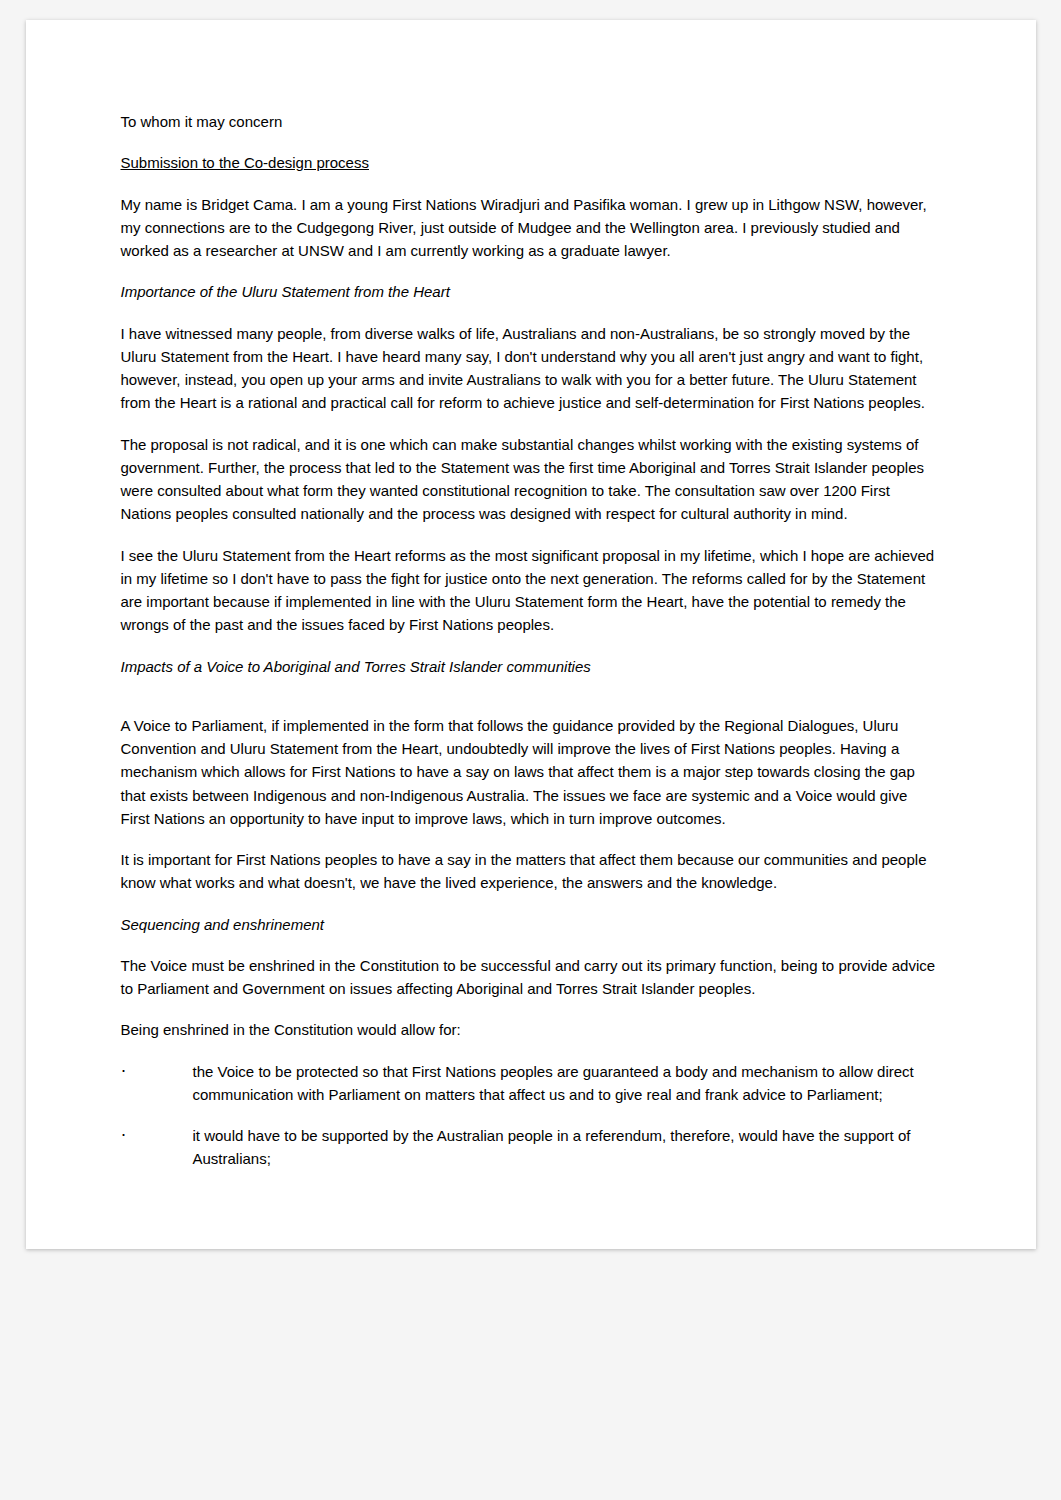To whom it may concern
Submission to the Co-design process
My name is Bridget Cama. I am a young First Nations Wiradjuri and Pasifika woman. I grew up in Lithgow NSW, however, my connections are to the Cudgegong River, just outside of Mudgee and the Wellington area. I previously studied and worked as a researcher at UNSW and I am currently working as a graduate lawyer.
Importance of the Uluru Statement from the Heart
I have witnessed many people, from diverse walks of life, Australians and non-Australians, be so strongly moved by the Uluru Statement from the Heart. I have heard many say, I don't understand why you all aren't just angry and want to fight, however, instead, you open up your arms and invite Australians to walk with you for a better future. The Uluru Statement from the Heart is a rational and practical call for reform to achieve justice and self-determination for First Nations peoples.
The proposal is not radical, and it is one which can make substantial changes whilst working with the existing systems of government. Further, the process that led to the Statement was the first time Aboriginal and Torres Strait Islander peoples were consulted about what form they wanted constitutional recognition to take. The consultation saw over 1200 First Nations peoples consulted nationally and the process was designed with respect for cultural authority in mind.
I see the Uluru Statement from the Heart reforms as the most significant proposal in my lifetime, which I hope are achieved in my lifetime so I don't have to pass the fight for justice onto the next generation. The reforms called for by the Statement are important because if implemented in line with the Uluru Statement form the Heart, have the potential to remedy the wrongs of the past and the issues faced by First Nations peoples.
Impacts of a Voice to Aboriginal and Torres Strait Islander communities
A Voice to Parliament, if implemented in the form that follows the guidance provided by the Regional Dialogues, Uluru Convention and Uluru Statement from the Heart, undoubtedly will improve the lives of First Nations peoples. Having a mechanism which allows for First Nations to have a say on laws that affect them is a major step towards closing the gap that exists between Indigenous and non-Indigenous Australia. The issues we face are systemic and a Voice would give First Nations an opportunity to have input to improve laws, which in turn improve outcomes.
It is important for First Nations peoples to have a say in the matters that affect them because our communities and people know what works and what doesn't, we have the lived experience, the answers and the knowledge.
Sequencing and enshrinement
The Voice must be enshrined in the Constitution to be successful and carry out its primary function, being to provide advice to Parliament and Government on issues affecting Aboriginal and Torres Strait Islander peoples.
Being enshrined in the Constitution would allow for:
the Voice to be protected so that First Nations peoples are guaranteed a body and mechanism to allow direct communication with Parliament on matters that affect us and to give real and frank advice to Parliament;
it would have to be supported by the Australian people in a referendum, therefore, would have the support of Australians;